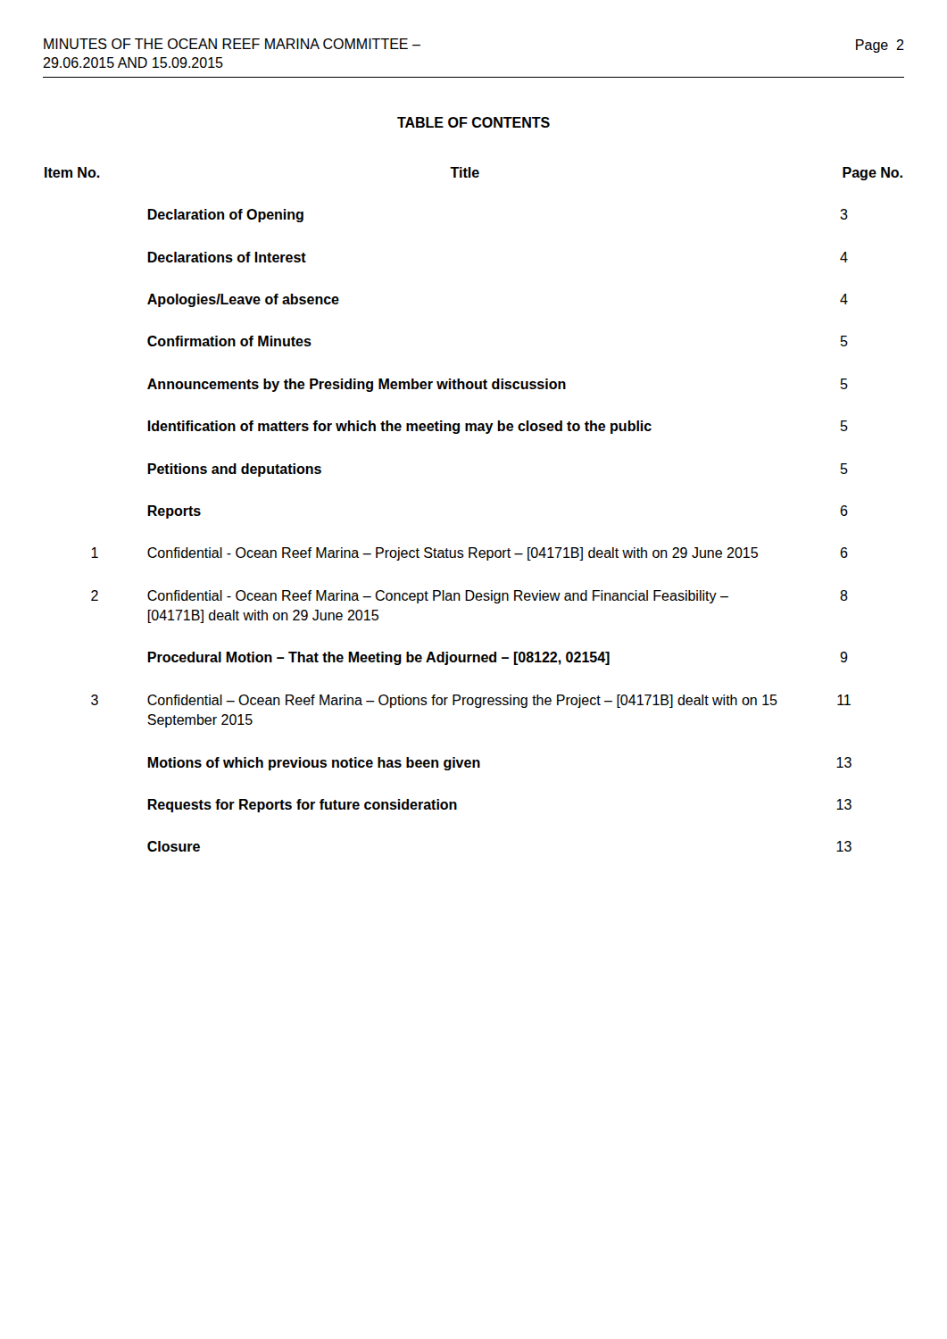MINUTES OF THE OCEAN REEF MARINA COMMITTEE –
29.06.2015 AND 15.09.2015
Page 2
TABLE OF CONTENTS
| Item No. | Title | Page No. |
| --- | --- | --- |
| | Declaration of Opening | 3 |
| | Declarations of Interest | 4 |
| | Apologies/Leave of absence | 4 |
| | Confirmation of Minutes | 5 |
| | Announcements by the Presiding Member without discussion | 5 |
| | Identification of matters for which the meeting may be closed to the public | 5 |
| | Petitions and deputations | 5 |
| | Reports | 6 |
| 1 | Confidential - Ocean Reef Marina – Project Status Report – [04171B] dealt with on 29 June 2015 | 6 |
| 2 | Confidential - Ocean Reef Marina – Concept Plan Design Review and Financial Feasibility – [04171B] dealt with on 29 June 2015 | 8 |
| | Procedural Motion – That the Meeting be Adjourned – [08122, 02154] | 9 |
| 3 | Confidential – Ocean Reef Marina – Options for Progressing the Project – [04171B] dealt with on 15 September 2015 | 11 |
| | Motions of which previous notice has been given | 13 |
| | Requests for Reports for future consideration | 13 |
| | Closure | 13 |